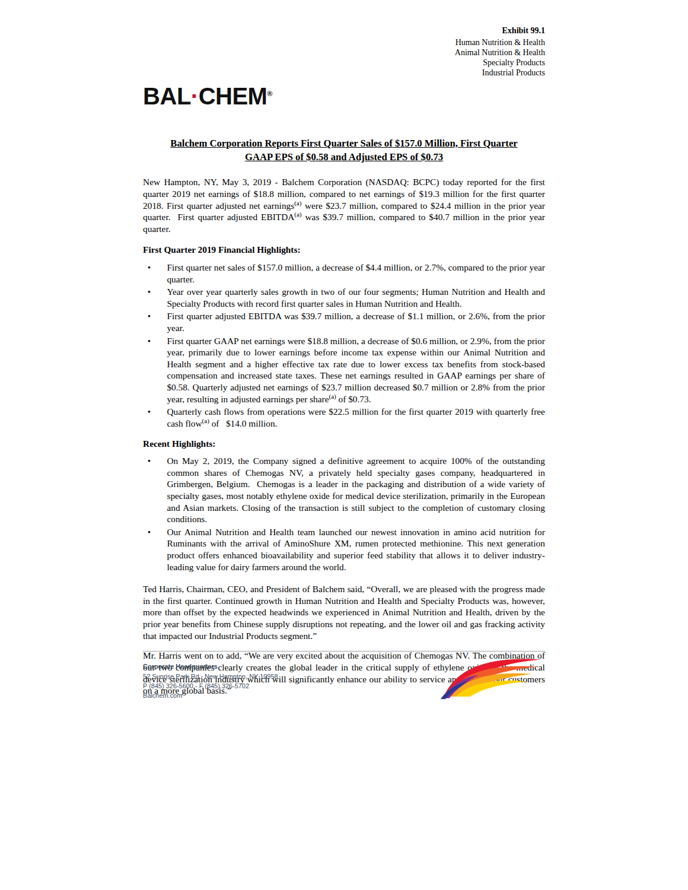Exhibit 99.1
Human Nutrition & Health
Animal Nutrition & Health
Specialty Products
Industrial Products
BAL·CHEM®
Balchem Corporation Reports First Quarter Sales of $157.0 Million, First Quarter GAAP EPS of $0.58 and Adjusted EPS of $0.73
New Hampton, NY, May 3, 2019 - Balchem Corporation (NASDAQ: BCPC) today reported for the first quarter 2019 net earnings of $18.8 million, compared to net earnings of $19.3 million for the first quarter 2018. First quarter adjusted net earnings(a) were $23.7 million, compared to $24.4 million in the prior year quarter. First quarter adjusted EBITDA(a) was $39.7 million, compared to $40.7 million in the prior year quarter.
First Quarter 2019 Financial Highlights:
First quarter net sales of $157.0 million, a decrease of $4.4 million, or 2.7%, compared to the prior year quarter.
Year over year quarterly sales growth in two of our four segments; Human Nutrition and Health and Specialty Products with record first quarter sales in Human Nutrition and Health.
First quarter adjusted EBITDA was $39.7 million, a decrease of $1.1 million, or 2.6%, from the prior year.
First quarter GAAP net earnings were $18.8 million, a decrease of $0.6 million, or 2.9%, from the prior year, primarily due to lower earnings before income tax expense within our Animal Nutrition and Health segment and a higher effective tax rate due to lower excess tax benefits from stock-based compensation and increased state taxes. These net earnings resulted in GAAP earnings per share of $0.58. Quarterly adjusted net earnings of $23.7 million decreased $0.7 million or 2.8% from the prior year, resulting in adjusted earnings per share(a) of $0.73.
Quarterly cash flows from operations were $22.5 million for the first quarter 2019 with quarterly free cash flow(a) of $14.0 million.
Recent Highlights:
On May 2, 2019, the Company signed a definitive agreement to acquire 100% of the outstanding common shares of Chemogas NV, a privately held specialty gases company, headquartered in Grimbergen, Belgium. Chemogas is a leader in the packaging and distribution of a wide variety of specialty gases, most notably ethylene oxide for medical device sterilization, primarily in the European and Asian markets. Closing of the transaction is still subject to the completion of customary closing conditions.
Our Animal Nutrition and Health team launched our newest innovation in amino acid nutrition for Ruminants with the arrival of AminoShure XM, rumen protected methionine. This next generation product offers enhanced bioavailability and superior feed stability that allows it to deliver industry-leading value for dairy farmers around the world.
Ted Harris, Chairman, CEO, and President of Balchem said, “Overall, we are pleased with the progress made in the first quarter. Continued growth in Human Nutrition and Health and Specialty Products was, however, more than offset by the expected headwinds we experienced in Animal Nutrition and Health, driven by the prior year benefits from Chinese supply disruptions not repeating, and the lower oil and gas fracking activity that impacted our Industrial Products segment.”
Mr. Harris went on to add, “We are very excited about the acquisition of Chemogas NV. The combination of our two companies clearly creates the global leader in the critical supply of ethylene oxide to the medical device sterilization industry which will significantly enhance our ability to service and support our customers on a more global basis.”
Corporate Headquarters
52 Sunrise Park Rd., New Hampton, NY 10958
P (845) 326-5600 - F (845) 326-5702
Balchem.com